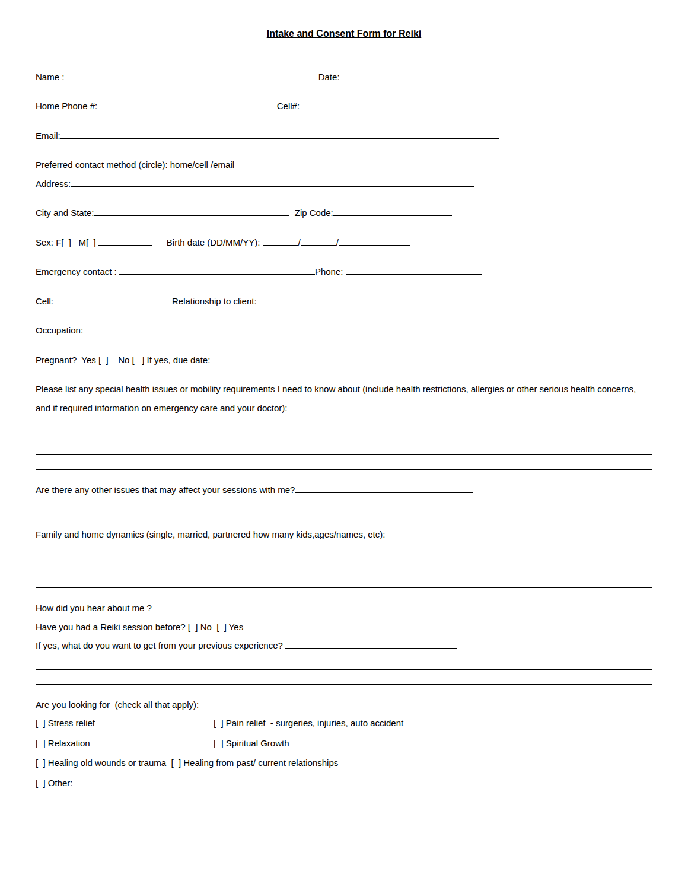Intake and Consent Form for Reiki
Name : Date:
Home Phone #: Cell#:
Email:
Preferred contact method (circle): home/cell /email
Address:
City and State: Zip Code:
Sex: F[ ] M[ ] Birth date (DD/MM/YY): / /
Emergency contact : Phone:
Cell: Relationship to client:
Occupation:
Pregnant? Yes [ ] No [ ] If yes, due date:
Please list any special health issues or mobility requirements I need to know about (include health restrictions, allergies or other serious health concerns, and if required information on emergency care and your doctor):
Are there any other issues that may affect your sessions with me?
Family and home dynamics (single, married, partnered how many kids,ages/names, etc):
How did you hear about me ?
Have you had a Reiki session before? [ ] No [ ] Yes
If yes, what do you want to get from your previous experience?
Are you looking for (check all that apply):
[ ] Stress relief[ ] Pain relief - surgeries, injuries, auto accident
[ ] Relaxation[ ] Spiritual Growth
[ ] Healing old wounds or trauma [ ] Healing from past/ current relationships
[ ] Other: